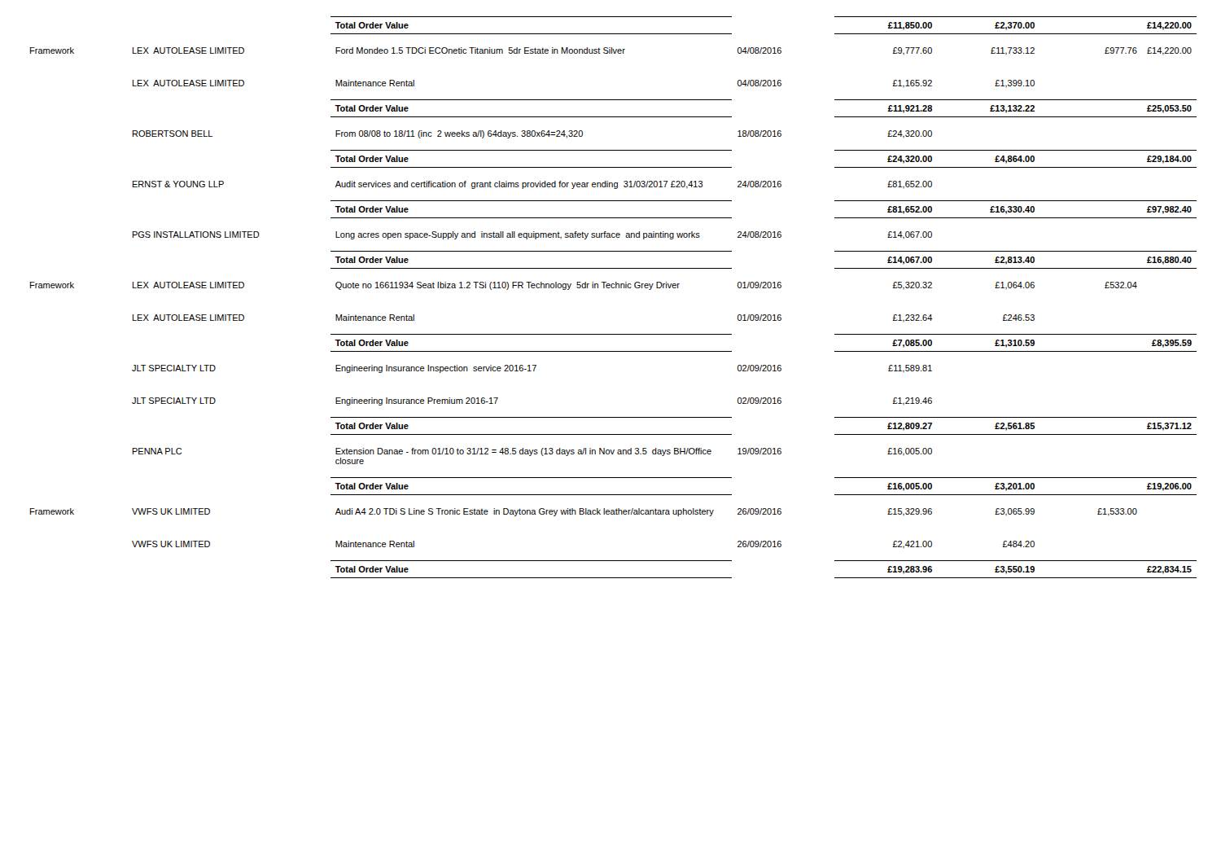| | | Total Order Value | | £11,850.00 | £2,370.00 | | £14,220.00 |
| Framework | LEX AUTOLEASE LIMITED | Ford Mondeo 1.5 TDCi ECOnetic Titanium 5dr Estate in Moondust Silver | 04/08/2016 | £9,777.60 | £11,733.12 | £977.76 | £14,220.00 |
| | LEX AUTOLEASE LIMITED | Maintenance Rental | 04/08/2016 | £1,165.92 | £1,399.10 | | |
| | | Total Order Value | | £11,921.28 | £13,132.22 | | £25,053.50 |
| | ROBERTSON BELL | From 08/08 to 18/11 (inc 2 weeks a/l) 64days. 380x64=24,320 | 18/08/2016 | £24,320.00 | | | |
| | | Total Order Value | | £24,320.00 | £4,864.00 | | £29,184.00 |
| | ERNST & YOUNG LLP | Audit services and certification of grant claims provided for year ending 31/03/2017 £20,413 | 24/08/2016 | £81,652.00 | | | |
| | | Total Order Value | | £81,652.00 | £16,330.40 | | £97,982.40 |
| | PGS INSTALLATIONS LIMITED | Long acres open space-Supply and install all equipment, safety surface and painting works | 24/08/2016 | £14,067.00 | | | |
| | | Total Order Value | | £14,067.00 | £2,813.40 | | £16,880.40 |
| Framework | LEX AUTOLEASE LIMITED | Quote no 16611934 Seat Ibiza 1.2 TSi (110) FR Technology 5dr in Technic Grey Driver | 01/09/2016 | £5,320.32 | £1,064.06 | £532.04 | |
| | LEX AUTOLEASE LIMITED | Maintenance Rental | 01/09/2016 | £1,232.64 | £246.53 | | |
| | | Total Order Value | | £7,085.00 | £1,310.59 | | £8,395.59 |
| | JLT SPECIALTY LTD | Engineering Insurance Inspection service 2016-17 | 02/09/2016 | £11,589.81 | | | |
| | JLT SPECIALTY LTD | Engineering Insurance Premium 2016-17 | 02/09/2016 | £1,219.46 | | | |
| | | Total Order Value | | £12,809.27 | £2,561.85 | | £15,371.12 |
| | PENNA PLC | Extension Danae - from 01/10 to 31/12 = 48.5 days (13 days a/l in Nov and 3.5 days BH/Office closure | 19/09/2016 | £16,005.00 | | | |
| | | Total Order Value | | £16,005.00 | £3,201.00 | | £19,206.00 |
| Framework | VWFS UK LIMITED | Audi A4 2.0 TDi S Line S Tronic Estate in Daytona Grey with Black leather/alcantara upholstery | 26/09/2016 | £15,329.96 | £3,065.99 | £1,533.00 | |
| | VWFS UK LIMITED | Maintenance Rental | 26/09/2016 | £2,421.00 | £484.20 | | |
| | | Total Order Value | | £19,283.96 | £3,550.19 | | £22,834.15 |